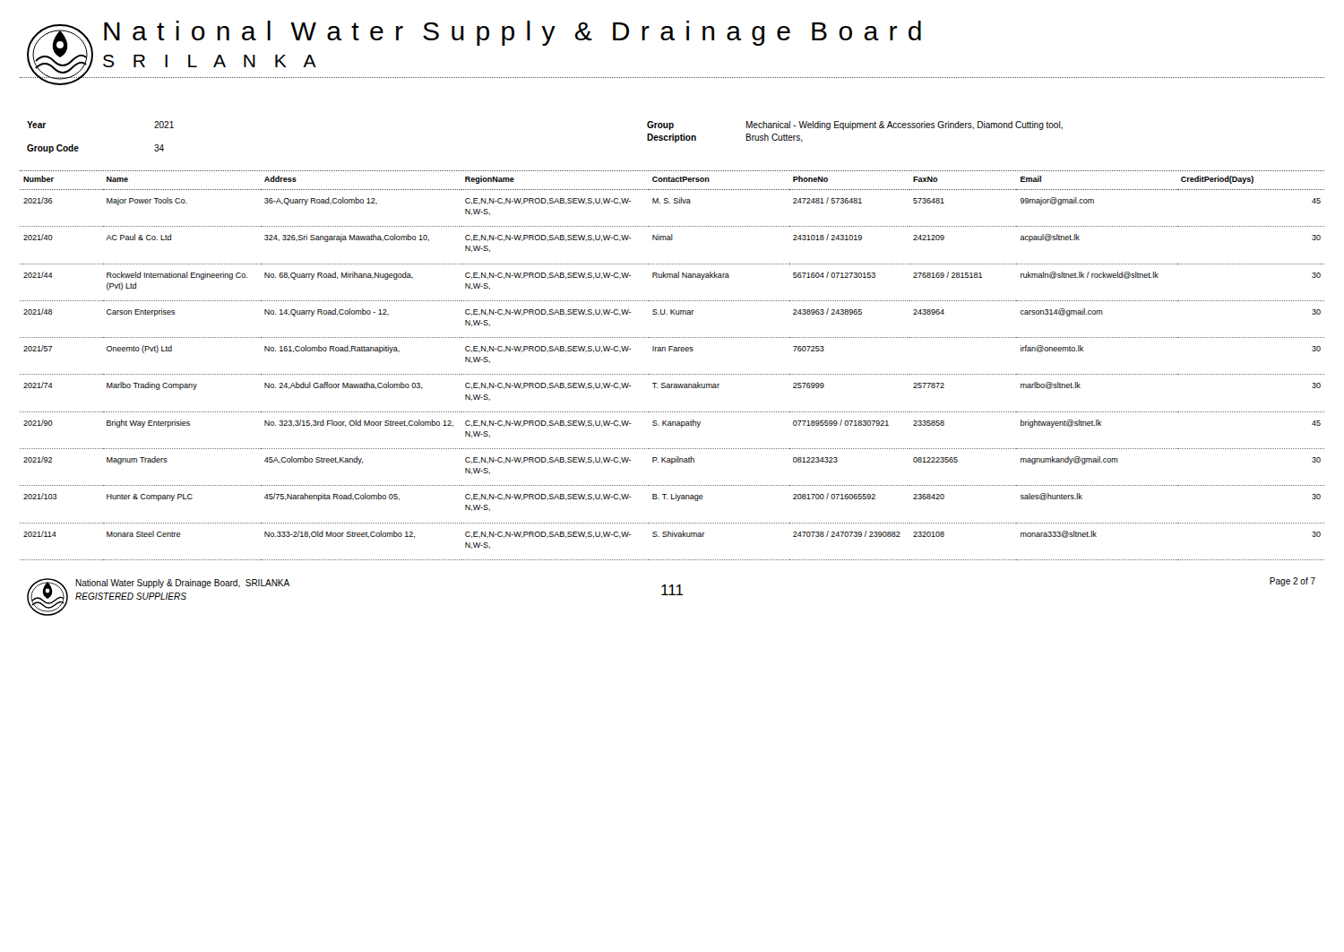N a t i o n a l W a t e r S u p p l y & D r a i n a g e B o a r d
S R I L A N K A
Year
2021
Group Code
34
Group
Description
Mechanical - Welding Equipment & Accessories Grinders, Diamond Cutting tool,
Brush Cutters,
| Number | Name | Address | RegionName | ContactPerson | PhoneNo | FaxNo | Email | CreditPeriod(Days) |
| --- | --- | --- | --- | --- | --- | --- | --- | --- |
| 2021/36 | Major Power Tools Co. | 36-A,Quarry Road,Colombo 12, | C,E,N,N-C,N-W,PROD,SAB,SEW,S,U,W-C,W-N,W-S, | M. S. Silva | 2472481 / 5736481 | 5736481 | 99major@gmail.com | 45 |
| 2021/40 | AC Paul & Co. Ltd | 324, 326,Sri Sangaraja Mawatha,Colombo 10, | C,E,N,N-C,N-W,PROD,SAB,SEW,S,U,W-C,W-N,W-S, | Nimal | 2431018 / 2431019 | 2421209 | acpaul@sltnet.lk | 30 |
| 2021/44 | Rockweld International Engineering Co. (Pvt) Ltd | No. 68,Quarry Road, Mirihana,Nugegoda, | C,E,N,N-C,N-W,PROD,SAB,SEW,S,U,W-C,W-N,W-S, | Rukmal Nanayakkara | 5671604 / 0712730153 | 2768169 / 2815181 | rukmaln@sltnet.lk / rockweld@sltnet.lk | 30 |
| 2021/48 | Carson Enterprises | No. 14,Quarry Road,Colombo - 12, | C,E,N,N-C,N-W,PROD,SAB,SEW,S,U,W-C,W-N,W-S, | S.U. Kumar | 2438963 / 2438965 | 2438964 | carson314@gmail.com | 30 |
| 2021/57 | Oneemto (Pvt) Ltd | No. 161,Colombo Road,Rattanapitiya, | C,E,N,N-C,N-W,PROD,SAB,SEW,S,U,W-C,W-N,W-S, | Iran Farees | 7607253 | | irfan@oneemto.lk | 30 |
| 2021/74 | Marlbo Trading Company | No. 24,Abdul Gaffoor Mawatha,Colombo 03, | C,E,N,N-C,N-W,PROD,SAB,SEW,S,U,W-C,W-N,W-S, | T. Sarawanakumar | 2576999 | 2577872 | marlbo@sltnet.lk | 30 |
| 2021/90 | Bright Way Enterprisies | No. 323,3/15,3rd Floor, Old Moor Street,Colombo 12, | C,E,N,N-C,N-W,PROD,SAB,SEW,S,U,W-C,W-N,W-S, | S. Kanapathy | 0771895599 / 0718307921 | 2335858 | brightwayent@sltnet.lk | 45 |
| 2021/92 | Magnum Traders | 45A,Colombo Street,Kandy, | C,E,N,N-C,N-W,PROD,SAB,SEW,S,U,W-C,W-N,W-S, | P. Kapilnath | 0812234323 | 0812223565 | magnumkandy@gmail.com | 30 |
| 2021/103 | Hunter & Company PLC | 45/75,Narahenpita Road,Colombo 05, | C,E,N,N-C,N-W,PROD,SAB,SEW,S,U,W-C,W-N,W-S, | B. T. Liyanage | 2081700 / 0716065592 | 2368420 | sales@hunters.lk | 30 |
| 2021/114 | Monara Steel Centre | No.333-2/18,Old Moor Street,Colombo 12, | C,E,N,N-C,N-W,PROD,SAB,SEW,S,U,W-C,W-N,W-S, | S. Shivakumar | 2470738 / 2470739 / 2390882 | 2320108 | monara333@sltnet.lk | 30 |
National Water Supply & Drainage Board, SRILANKA
REGISTERED SUPPLIERS
111
Page 2 of 7